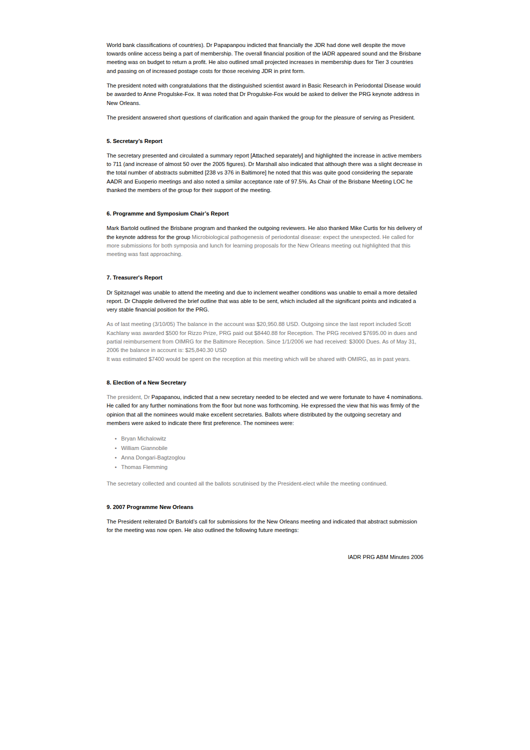World bank classifications of countries). Dr Papapanpou indicted that financially the JDR had done well despite the move towards online access being a part of membership. The overall financial position of the IADR appeared sound and the Brisbane meeting was on budget to return a profit. He also outlined small projected increases in membership dues for Tier 3 countries and passing on of increased postage costs for those receiving JDR in print form.
The president noted with congratulations that the distinguished scientist award in Basic Research in Periodontal Disease would be awarded to Anne Progulske-Fox. It was noted that Dr Progulske-Fox would be asked to deliver the PRG keynote address in New Orleans.
The president answered short questions of clarification and again thanked the group for the pleasure of serving as President.
5. Secretary’s Report
The secretary presented and circulated a summary report [Attached separately] and highlighted the increase in active members to 711 (and increase of almost 50 over the 2005 figures). Dr Marshall also indicated that although there was a slight decrease in the total number of abstracts submitted [238 vs 376 in Baltimore] he noted that this was quite good considering the separate AADR and Euoperio meetings and also noted a similar acceptance rate of 97.5%. As Chair of the Brisbane Meeting LOC he thanked the members of the group for their support of the meeting.
6. Programme and Symposium Chair’s Report
Mark Bartold outlined the Brisbane program and thanked the outgoing reviewers. He also thanked Mike Curtis for his delivery of the keynote address for the group Microbiological pathogenesis of periodontal disease: expect the unexpected. He called for more submissions for both symposia and lunch for learning proposals for the New Orleans meeting out highlighted that this meeting was fast approaching.
7. Treasurer's Report
Dr Spitznagel was unable to attend the meeting and due to inclement weather conditions was unable to email a more detailed report. Dr Chapple delivered the brief outline that was able to be sent, which included all the significant points and indicated a very stable financial position for the PRG.
As of last meeting (3/10/05) The balance in the account was $20,950.88 USD. Outgoing since the last report included Scott Kachlany was awarded $500 for Rizzo Prize, PRG paid out $8440.88 for Reception. The PRG received $7695.00 in dues and partial reimbursement from OIMRG for the Baltimore Reception. Since 1/1/2006 we had received: $3000 Dues. As of May 31, 2006 the balance in account is: $25,840.30 USD
It was estimated $7400 would be spent on the reception at this meeting which will be shared with OMIRG, as in past years.
8. Election of a New Secretary
The president, Dr Papapanou, indicted that a new secretary needed to be elected and we were fortunate to have 4 nominations. He called for any further nominations from the floor but none was forthcoming. He expressed the view that his was firmly of the opinion that all the nominees would make excellent secretaries. Ballots where distributed by the outgoing secretary and members were asked to indicate there first preference. The nominees were:
Bryan Michalowitz
William Giannobile
Anna Dongari-Bagtzoglou
Thomas Flemming
The secretary collected and counted all the ballots scrutinised by the President-elect while the meeting continued.
9. 2007 Programme New Orleans
The President reiterated Dr Bartold’s call for submissions for the New Orleans meeting and indicated that abstract submission for the meeting was now open. He also outlined the following future meetings:
IADR PRG ABM Minutes 2006